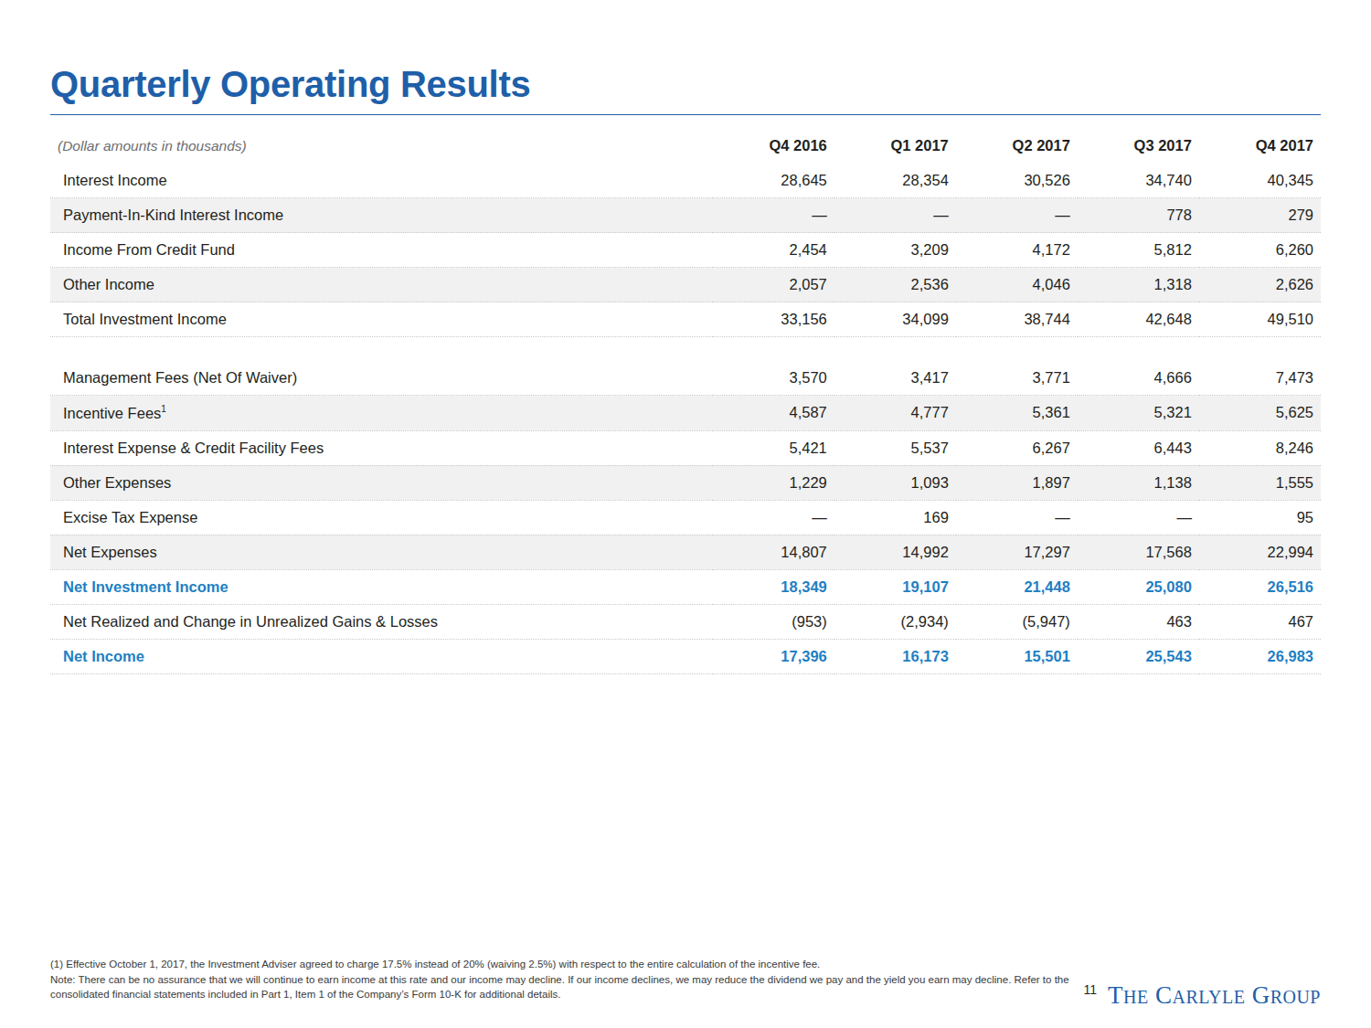Quarterly Operating Results
| (Dollar amounts in thousands) | Q4 2016 | Q1 2017 | Q2 2017 | Q3 2017 | Q4 2017 |
| --- | --- | --- | --- | --- | --- |
| Interest Income | 28,645 | 28,354 | 30,526 | 34,740 | 40,345 |
| Payment-In-Kind Interest Income | — | — | — | 778 | 279 |
| Income From Credit Fund | 2,454 | 3,209 | 4,172 | 5,812 | 6,260 |
| Other Income | 2,057 | 2,536 | 4,046 | 1,318 | 2,626 |
| Total Investment Income | 33,156 | 34,099 | 38,744 | 42,648 | 49,510 |
| Management Fees (Net Of Waiver) | 3,570 | 3,417 | 3,771 | 4,666 | 7,473 |
| Incentive Fees 1 | 4,587 | 4,777 | 5,361 | 5,321 | 5,625 |
| Interest Expense & Credit Facility Fees | 5,421 | 5,537 | 6,267 | 6,443 | 8,246 |
| Other Expenses | 1,229 | 1,093 | 1,897 | 1,138 | 1,555 |
| Excise Tax Expense | — | 169 | — | — | 95 |
| Net Expenses | 14,807 | 14,992 | 17,297 | 17,568 | 22,994 |
| Net Investment Income | 18,349 | 19,107 | 21,448 | 25,080 | 26,516 |
| Net Realized and Change in Unrealized Gains & Losses | (953) | (2,934) | (5,947) | 463 | 467 |
| Net Income | 17,396 | 16,173 | 15,501 | 25,543 | 26,983 |
(1) Effective October 1, 2017, the Investment Adviser agreed to charge 17.5% instead of 20% (waiving 2.5%) with respect to the entire calculation of the incentive fee.
Note: There can be no assurance that we will continue to earn income at this rate and our income may decline. If our income declines, we may reduce the dividend we pay and the yield you earn may decline. Refer to the consolidated financial statements included in Part 1, Item 1 of the Company’s Form 10-K for additional details.
11
THE CARLYLE GROUP